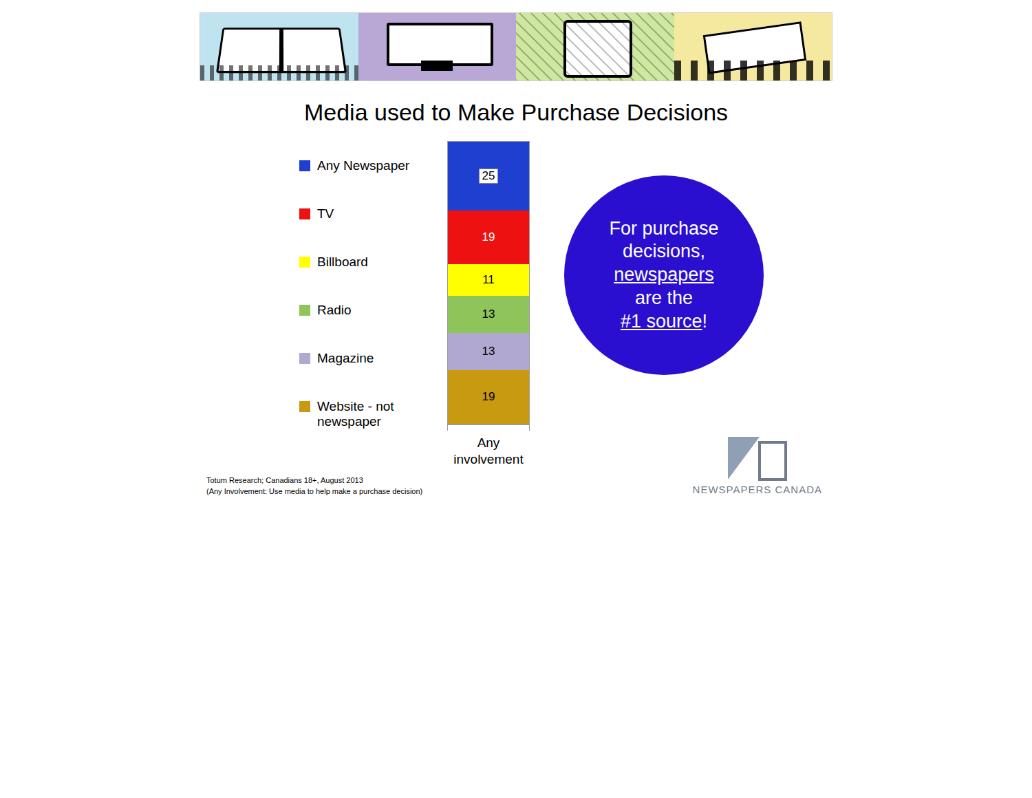Media used to Make Purchase Decisions
Any Newspaper
TV
Billboard
Radio
Magazine
Website - not
newspaper
25
19
11
13
13
19
Any
involvement
For purchase decisions,
newspapers
are the
#1 source!
Totum Research; Canadians 18+, August 2013
(Any Involvement: Use media to help make a purchase decision)
NEWSPAPERS CANADA